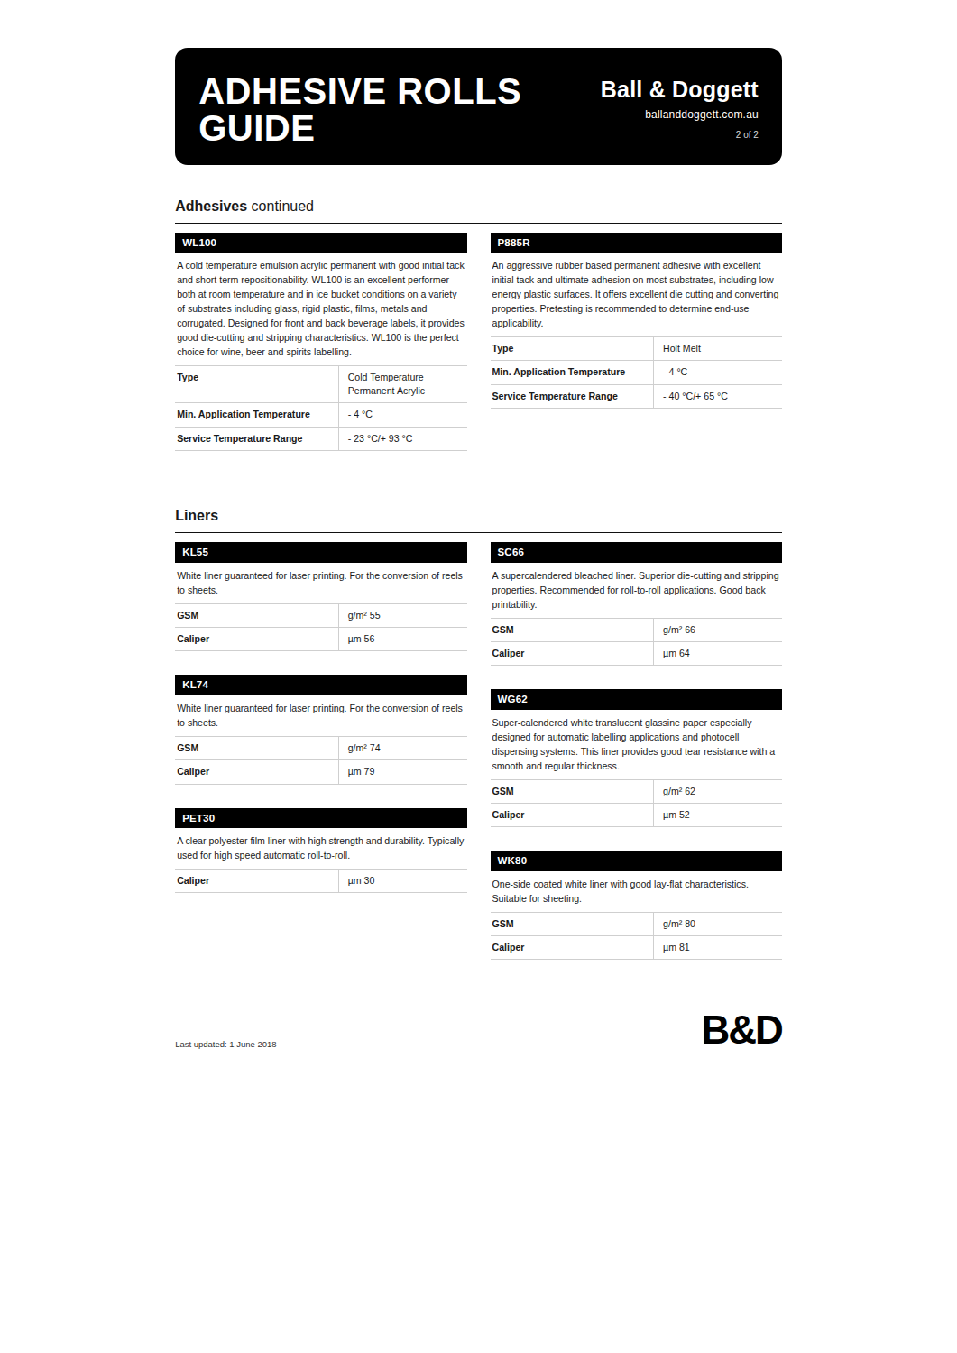Adhesive Rolls
Guide
Ball & Doggett
ballanddoggett.com.au
2 of 2
Adhesives continued
WL100
A cold temperature emulsion acrylic permanent with good initial tack and short term repositionability. WL100 is an excellent performer both at room temperature and in ice bucket conditions on a variety of substrates including glass, rigid plastic, films, metals and corrugated. Designed for front and back beverage labels, it provides good die-cutting and stripping characteristics. WL100 is the perfect choice for wine, beer and spirits labelling.
| Type | Cold Temperature Permanent Acrylic |
| Min. Application Temperature | - 4 °C |
| Service Temperature Range | - 23 °C/+ 93 °C |
P885R
An aggressive rubber based permanent adhesive with excellent initial tack and ultimate adhesion on most substrates, including low energy plastic surfaces. It offers excellent die cutting and converting properties. Pretesting is recommended to determine end-use applicability.
| Type | Holt Melt |
| Min. Application Temperature | - 4 °C |
| Service Temperature Range | - 40 °C/+ 65 °C |
Liners
KL55
White liner guaranteed for laser printing. For the conversion of reels to sheets.
| GSM | g/m² 55 |
| Caliper | µm 56 |
KL74
White liner guaranteed for laser printing. For the conversion of reels to sheets.
| GSM | g/m² 74 |
| Caliper | µm 79 |
PET30
A clear polyester film liner with high strength and durability. Typically used for high speed automatic roll-to-roll.
| Caliper | µm 30 |
SC66
A supercalendered bleached liner. Superior die-cutting and stripping properties. Recommended for roll-to-roll applications. Good back printability.
| GSM | g/m² 66 |
| Caliper | µm 64 |
WG62
Super-calendered white translucent glassine paper especially designed for automatic labelling applications and photocell dispensing systems. This liner provides good tear resistance with a smooth and regular thickness.
| GSM | g/m² 62 |
| Caliper | µm 52 |
WK80
One-side coated white liner with good lay-flat characteristics. Suitable for sheeting.
| GSM | g/m² 80 |
| Caliper | µm 81 |
Last updated: 1 June 2018
B&D